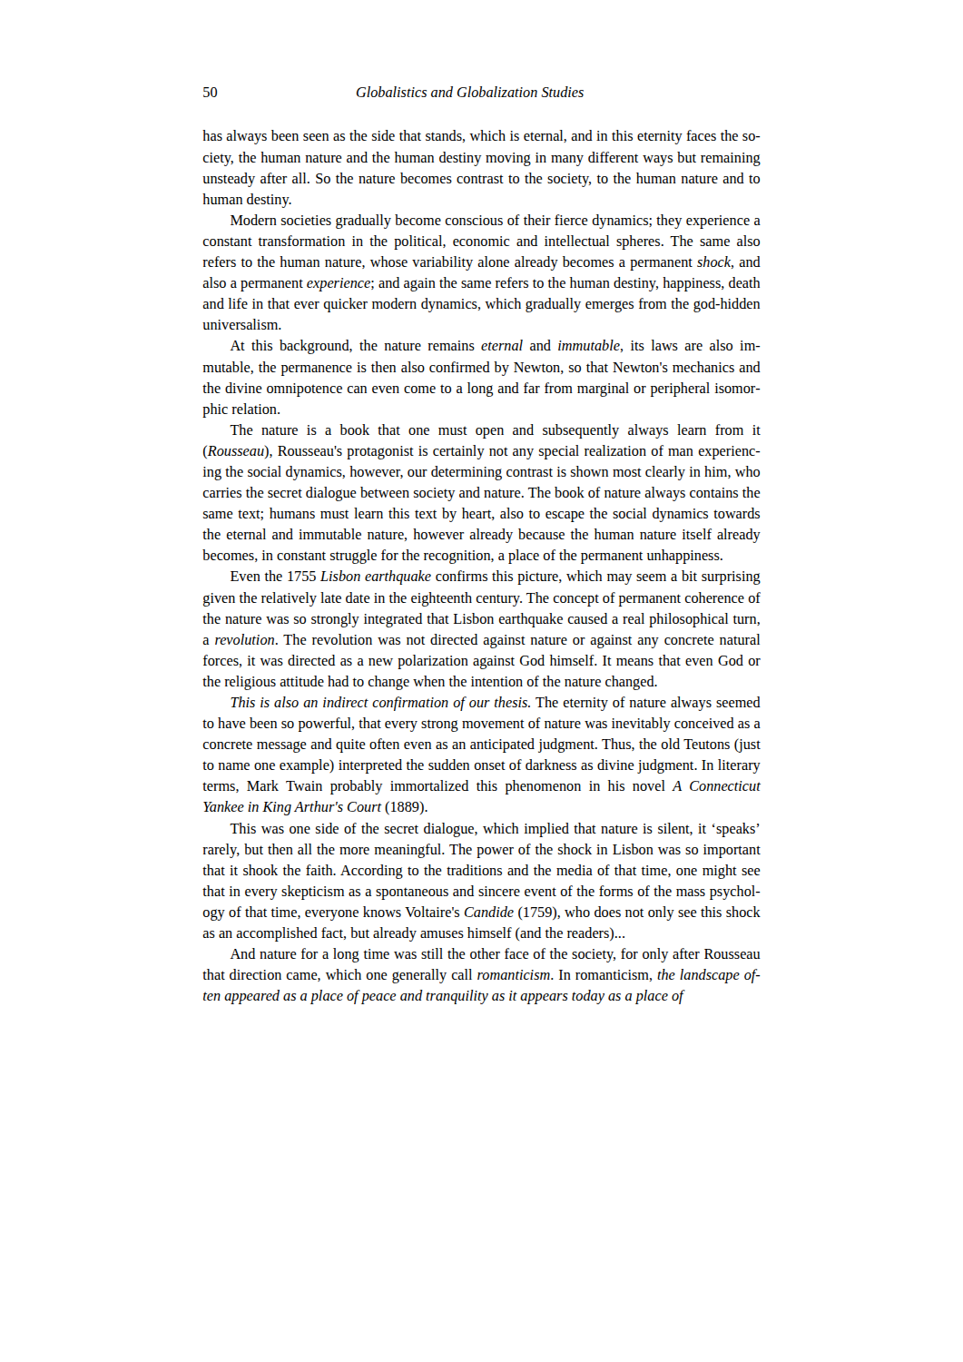50 Globalistics and Globalization Studies
has always been seen as the side that stands, which is eternal, and in this eternity faces the society, the human nature and the human destiny moving in many different ways but remaining unsteady after all. So the nature becomes contrast to the society, to the human nature and to human destiny.
Modern societies gradually become conscious of their fierce dynamics; they experience a constant transformation in the political, economic and intellectual spheres. The same also refers to the human nature, whose variability alone already becomes a permanent shock, and also a permanent experience; and again the same refers to the human destiny, happiness, death and life in that ever quicker modern dynamics, which gradually emerges from the god-hidden universalism.
At this background, the nature remains eternal and immutable, its laws are also immutable, the permanence is then also confirmed by Newton, so that Newton's mechanics and the divine omnipotence can even come to a long and far from marginal or peripheral isomorphic relation.
The nature is a book that one must open and subsequently always learn from it (Rousseau), Rousseau's protagonist is certainly not any special realization of man experiencing the social dynamics, however, our determining contrast is shown most clearly in him, who carries the secret dialogue between society and nature. The book of nature always contains the same text; humans must learn this text by heart, also to escape the social dynamics towards the eternal and immutable nature, however already because the human nature itself already becomes, in constant struggle for the recognition, a place of the permanent unhappiness.
Even the 1755 Lisbon earthquake confirms this picture, which may seem a bit surprising given the relatively late date in the eighteenth century. The concept of permanent coherence of the nature was so strongly integrated that Lisbon earthquake caused a real philosophical turn, a revolution. The revolution was not directed against nature or against any concrete natural forces, it was directed as a new polarization against God himself. It means that even God or the religious attitude had to change when the intention of the nature changed.
This is also an indirect confirmation of our thesis. The eternity of nature always seemed to have been so powerful, that every strong movement of nature was inevitably conceived as a concrete message and quite often even as an anticipated judgment. Thus, the old Teutons (just to name one example) interpreted the sudden onset of darkness as divine judgment. In literary terms, Mark Twain probably immortalized this phenomenon in his novel A Connecticut Yankee in King Arthur's Court (1889).
This was one side of the secret dialogue, which implied that nature is silent, it ‘speaks’ rarely, but then all the more meaningful. The power of the shock in Lisbon was so important that it shook the faith. According to the traditions and the media of that time, one might see that in every skepticism as a spontaneous and sincere event of the forms of the mass psychology of that time, everyone knows Voltaire's Candide (1759), who does not only see this shock as an accomplished fact, but already amuses himself (and the readers)...
And nature for a long time was still the other face of the society, for only after Rousseau that direction came, which one generally call romanticism. In romanticism, the landscape often appeared as a place of peace and tranquility as it appears today as a place of